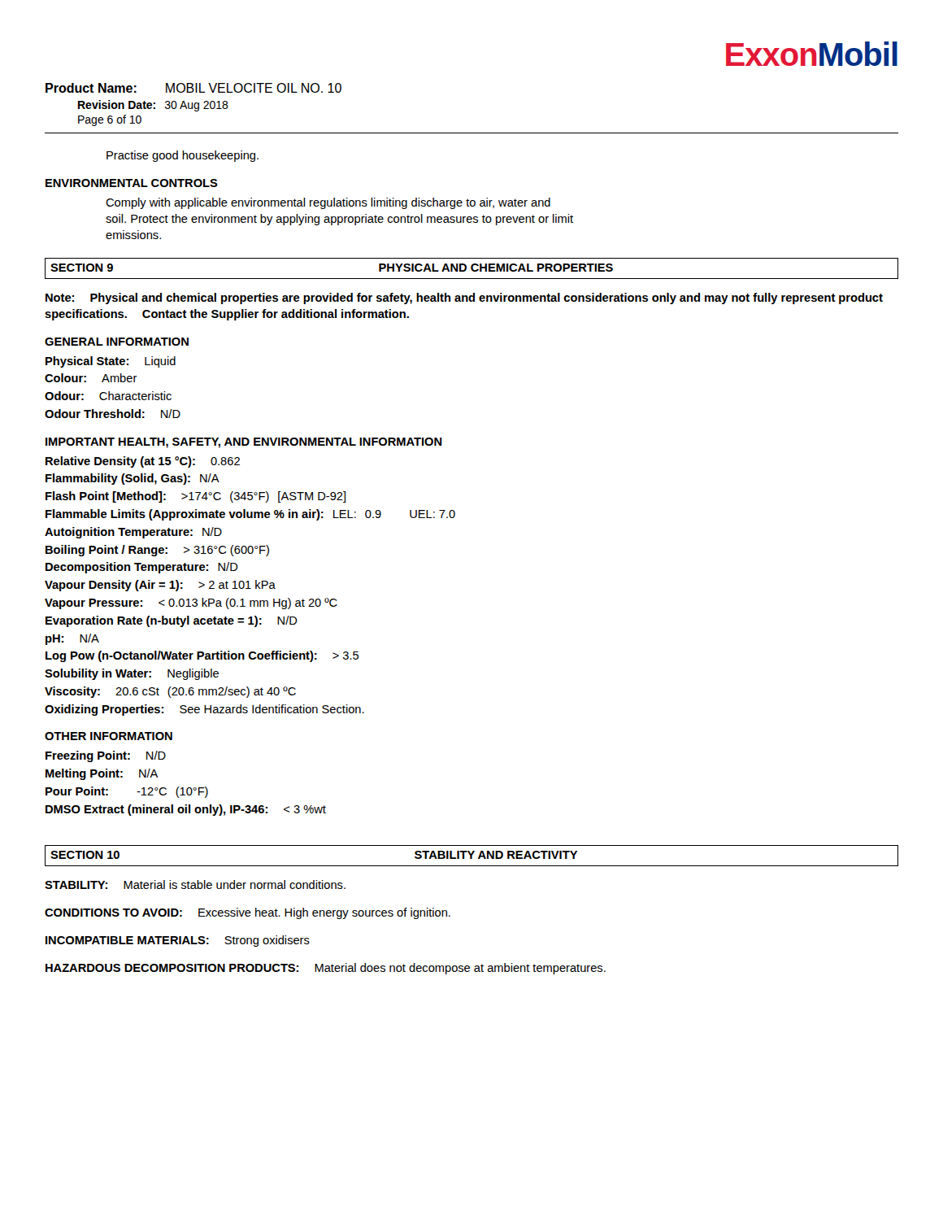Exxon Mobil
Product Name: MOBIL VELOCITE OIL NO. 10
Revision Date: 30 Aug 2018
Page 6 of 10
Practise good housekeeping.
ENVIRONMENTAL CONTROLS
Comply with applicable environmental regulations limiting discharge to air, water and
soil. Protect the environment by applying appropriate control measures to prevent or limit
emissions.
SECTION 9 PHYSICAL AND CHEMICAL PROPERTIES
Note: Physical and chemical properties are provided for safety, health and environmental considerations only and may not fully represent product specifications. Contact the Supplier for additional information.
GENERAL INFORMATION
Physical State: Liquid
Colour: Amber
Odour: Characteristic
Odour Threshold: N/D
IMPORTANT HEALTH, SAFETY, AND ENVIRONMENTAL INFORMATION
Relative Density (at 15 °C): 0.862
Flammability (Solid, Gas): N/A
Flash Point [Method]: >174°C (345°F) [ASTM D-92]
Flammable Limits (Approximate volume % in air): LEL: 0.9 UEL: 7.0
Autoignition Temperature: N/D
Boiling Point / Range: > 316°C (600°F)
Decomposition Temperature: N/D
Vapour Density (Air = 1): > 2 at 101 kPa
Vapour Pressure: < 0.013 kPa (0.1 mm Hg) at 20 ºC
Evaporation Rate (n-butyl acetate = 1): N/D
pH: N/A
Log Pow (n-Octanol/Water Partition Coefficient): > 3.5
Solubility in Water: Negligible
Viscosity: 20.6 cSt (20.6 mm2/sec) at 40 ºC
Oxidizing Properties: See Hazards Identification Section.
OTHER INFORMATION
Freezing Point: N/D
Melting Point: N/A
Pour Point: -12°C (10°F)
DMSO Extract (mineral oil only), IP-346: < 3 %wt
SECTION 10 STABILITY AND REACTIVITY
STABILITY: Material is stable under normal conditions.
CONDITIONS TO AVOID: Excessive heat. High energy sources of ignition.
INCOMPATIBLE MATERIALS: Strong oxidisers
HAZARDOUS DECOMPOSITION PRODUCTS: Material does not decompose at ambient temperatures.